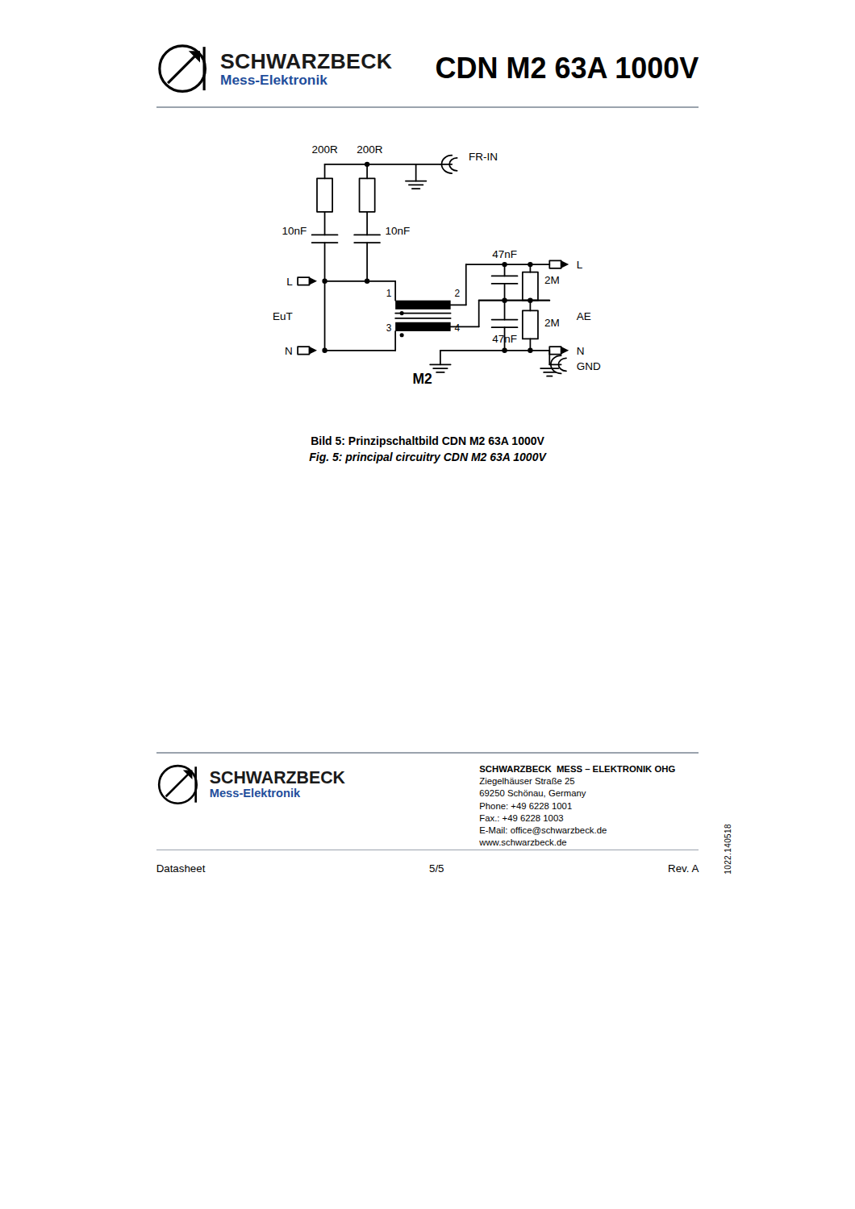SCHWARZBECK
Mess-Elektronik
CDN M2 63A 1000V
200R 200R FR-IN 10nF 10nF L N EuT 1 2 3 4 M2 47nF 47nF 2M 2M L N AE GND
Bild 5: Prinzipschaltbild CDN M2 63A 1000V
Fig. 5: principal circuitry CDN M2 63A 1000V
SCHWARZBECK
Mess-Elektronik
SCHWARZBECK MESS – ELEKTRONIK OHG
Ziegelhäuser Straße 25
69250 Schönau, Germany
Phone: +49 6228 1001
Fax.: +49 6228 1003
E-Mail: office@schwarzbeck.de
www.schwarzbeck.de
Datasheet 5/5 Rev. A
1022.140518